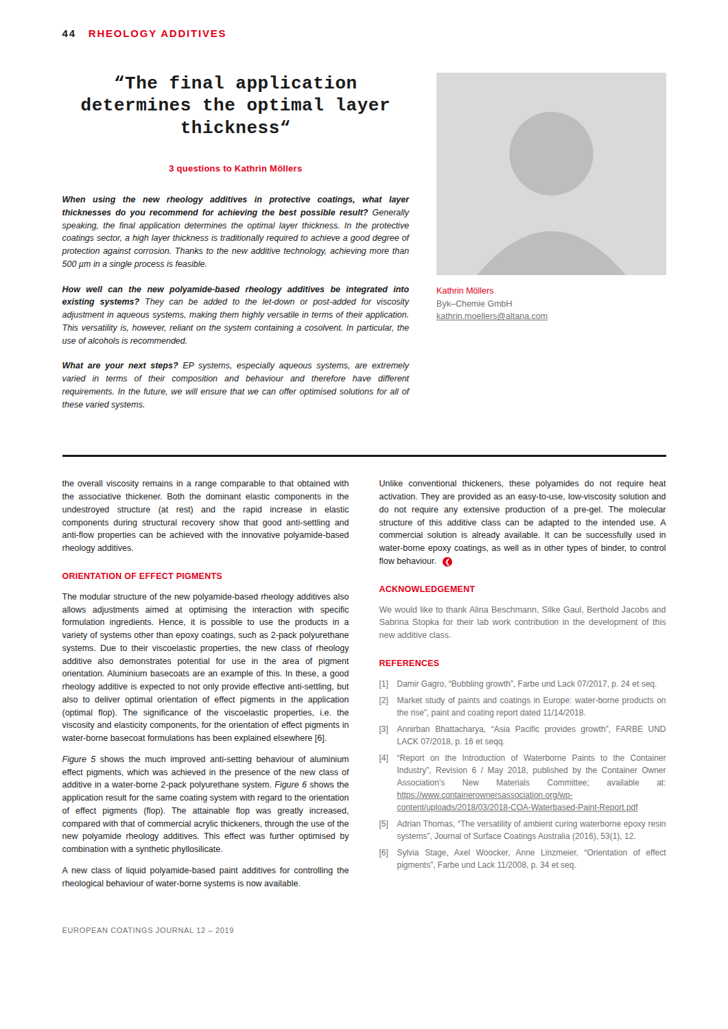44 RHEOLOGY ADDITIVES
“The final application determines the optimal layer thickness“
3 questions to Kathrin Möllers
When using the new rheology additives in protective coatings, what layer thicknesses do you recommend for achieving the best possible result? Generally speaking, the final application determines the optimal layer thickness. In the protective coatings sector, a high layer thickness is traditionally required to achieve a good degree of protection against corrosion. Thanks to the new additive technology, achieving more than 500 µm in a single process is feasible.
How well can the new polyamide-based rheology additives be integrated into existing systems? They can be added to the let-down or post-added for viscosity adjustment in aqueous systems, making them highly versatile in terms of their application. This versatility is, however, reliant on the system containing a cosolvent. In particular, the use of alcohols is recommended.
What are your next steps? EP systems, especially aqueous systems, are extremely varied in terms of their composition and behaviour and therefore have different requirements. In the future, we will ensure that we can offer optimised solutions for all of these varied systems.
Kathrin Möllers
Byk–Chemie GmbH
kathrin.moellers@altana.com
the overall viscosity remains in a range comparable to that obtained with the associative thickener. Both the dominant elastic components in the undestroyed structure (at rest) and the rapid increase in elastic components during structural recovery show that good anti-settling and anti-flow properties can be achieved with the innovative polyamide-based rheology additives.
Orientation of effect pigments
The modular structure of the new polyamide-based rheology additives also allows adjustments aimed at optimising the interaction with specific formulation ingredients. Hence, it is possible to use the products in a variety of systems other than epoxy coatings, such as 2-pack polyurethane systems. Due to their viscoelastic properties, the new class of rheology additive also demonstrates potential for use in the area of pigment orientation. Aluminium basecoats are an example of this. In these, a good rheology additive is expected to not only provide effective anti-settling, but also to deliver optimal orientation of effect pigments in the application (optimal flop). The significance of the viscoelastic properties, i.e. the viscosity and elasticity components, for the orientation of effect pigments in water-borne basecoat formulations has been explained elsewhere [6].
Figure 5 shows the much improved anti-setting behaviour of aluminium effect pigments, which was achieved in the presence of the new class of additive in a water-borne 2-pack polyurethane system. Figure 6 shows the application result for the same coating system with regard to the orientation of effect pigments (flop). The attainable flop was greatly increased, compared with that of commercial acrylic thickeners, through the use of the new polyamide rheology additives. This effect was further optimised by combination with a synthetic phyllosilicate.
A new class of liquid polyamide-based paint additives for controlling the rheological behaviour of water-borne systems is now available.
Unlike conventional thickeners, these polyamides do not require heat activation. They are provided as an easy-to-use, low-viscosity solution and do not require any extensive production of a pre-gel. The molecular structure of this additive class can be adapted to the intended use. A commercial solution is already available. It can be successfully used in water-borne epoxy coatings, as well as in other types of binder, to control flow behaviour. ❮
Acknowledgement
We would like to thank Alina Beschmann, Silke Gaul, Berthold Jacobs and Sabrina Stopka for their lab work contribution in the development of this new additive class.
References
[1] Damir Gagro, “Bubbling growth”, Farbe und Lack 07/2017, p. 24 et seq.
[2] Market study of paints and coatings in Europe: water-borne products on the rise”, paint and coating report dated 11/14/2018.
[3] Annirban Bhattacharya, “Asia Pacific provides growth”, FARBE UND LACK 07/2018, p. 16 et seqq.
[4]“Report on the Introduction of Waterborne Paints to the Container Industry”, Revision 6 / May 2018, published by the Container Owner Association’s New Materials Committee; available at: https://www.containerownersassociation.org/wp-content/uploads/2018/03/2018-COA-Waterbased-Paint-Report.pdf
[5] Adrian Thomas, “The versatility of ambient curing waterborne epoxy resin systems”, Journal of Surface Coatings Australia (2016), 53(1), 12.
[6] Sylvia Stage, Axel Woocker, Anne Linzmeier, “Orientation of effect pigments”, Farbe und Lack 11/2008, p. 34 et seq.
EUROPEAN COATINGS JOURNAL 12 – 2019